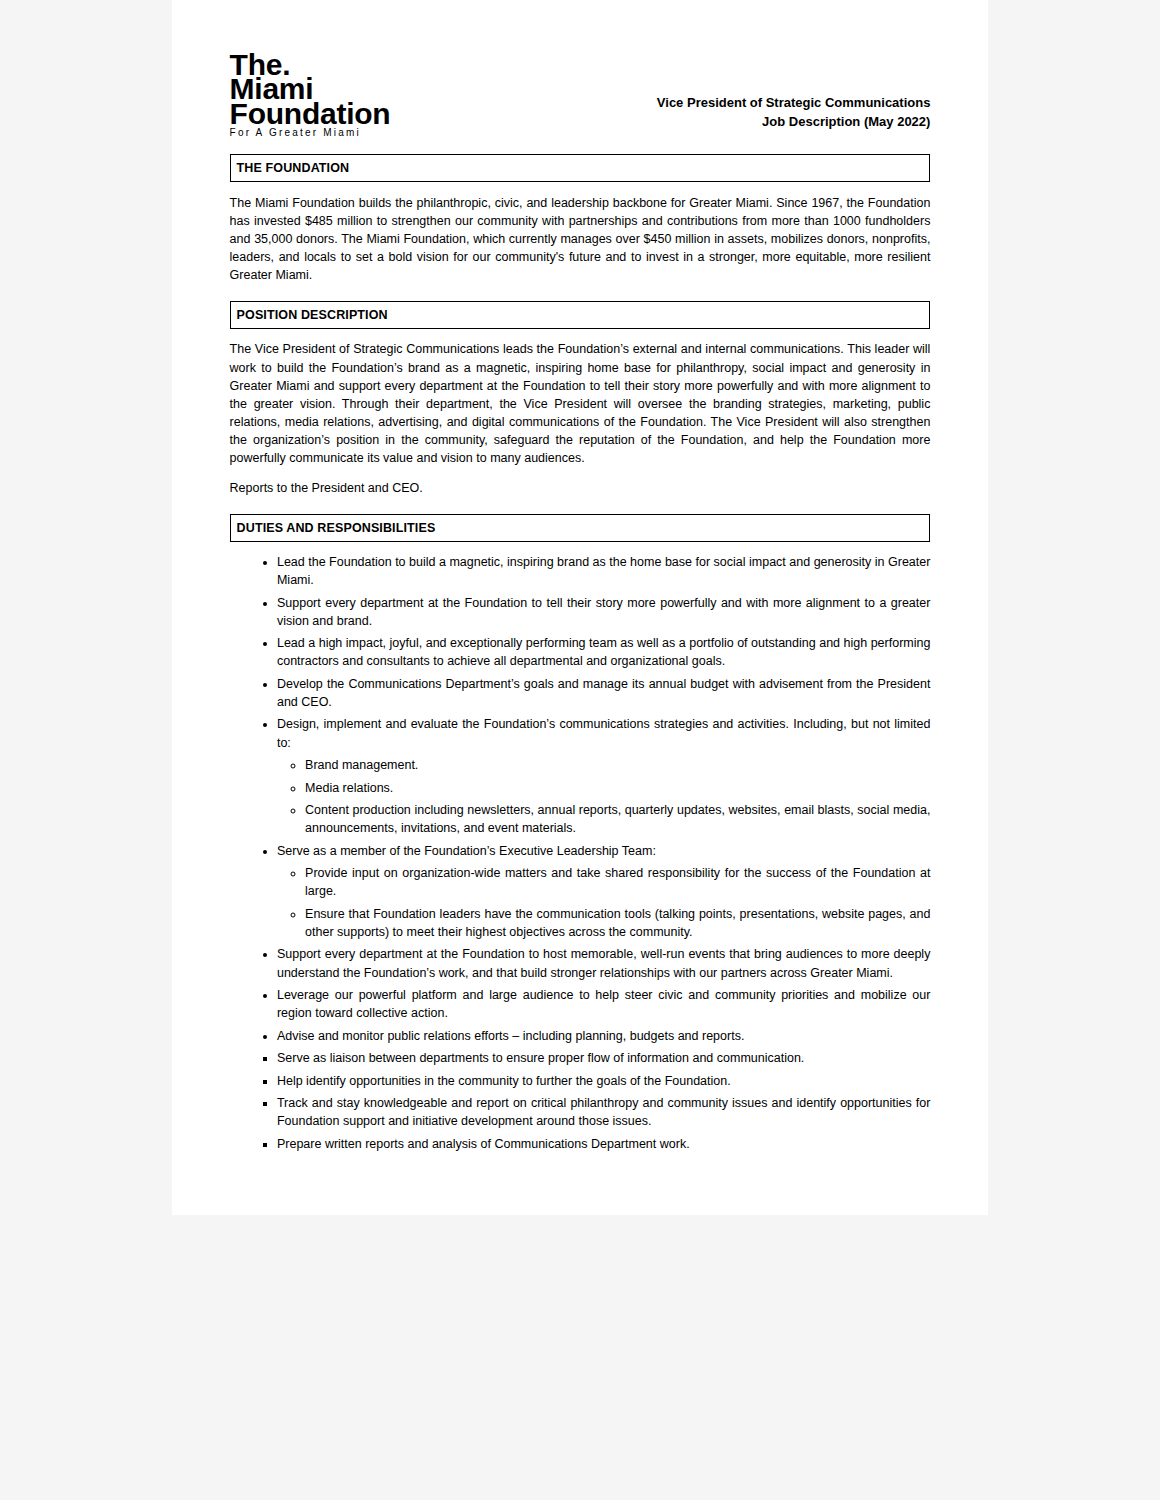The.
Miami
Foundation
For A Greater Miami
Vice President of Strategic Communications
Job Description (May 2022)
THE FOUNDATION
The Miami Foundation builds the philanthropic, civic, and leadership backbone for Greater Miami. Since 1967, the Foundation has invested $485 million to strengthen our community with partnerships and contributions from more than 1000 fundholders and 35,000 donors. The Miami Foundation, which currently manages over $450 million in assets, mobilizes donors, nonprofits, leaders, and locals to set a bold vision for our community's future and to invest in a stronger, more equitable, more resilient Greater Miami.
POSITION DESCRIPTION
The Vice President of Strategic Communications leads the Foundation’s external and internal communications. This leader will work to build the Foundation’s brand as a magnetic, inspiring home base for philanthropy, social impact and generosity in Greater Miami and support every department at the Foundation to tell their story more powerfully and with more alignment to the greater vision. Through their department, the Vice President will oversee the branding strategies, marketing, public relations, media relations, advertising, and digital communications of the Foundation. The Vice President will also strengthen the organization’s position in the community, safeguard the reputation of the Foundation, and help the Foundation more powerfully communicate its value and vision to many audiences.
Reports to the President and CEO.
DUTIES AND RESPONSIBILITIES
Lead the Foundation to build a magnetic, inspiring brand as the home base for social impact and generosity in Greater Miami.
Support every department at the Foundation to tell their story more powerfully and with more alignment to a greater vision and brand.
Lead a high impact, joyful, and exceptionally performing team as well as a portfolio of outstanding and high performing contractors and consultants to achieve all departmental and organizational goals.
Develop the Communications Department’s goals and manage its annual budget with advisement from the President and CEO.
Design, implement and evaluate the Foundation’s communications strategies and activities. Including, but not limited to:
Brand management.
Media relations.
Content production including newsletters, annual reports, quarterly updates, websites, email blasts, social media, announcements, invitations, and event materials.
Serve as a member of the Foundation’s Executive Leadership Team:
Provide input on organization-wide matters and take shared responsibility for the success of the Foundation at large.
Ensure that Foundation leaders have the communication tools (talking points, presentations, website pages, and other supports) to meet their highest objectives across the community.
Support every department at the Foundation to host memorable, well-run events that bring audiences to more deeply understand the Foundation’s work, and that build stronger relationships with our partners across Greater Miami.
Leverage our powerful platform and large audience to help steer civic and community priorities and mobilize our region toward collective action.
Advise and monitor public relations efforts – including planning, budgets and reports.
Serve as liaison between departments to ensure proper flow of information and communication.
Help identify opportunities in the community to further the goals of the Foundation.
Track and stay knowledgeable and report on critical philanthropy and community issues and identify opportunities for Foundation support and initiative development around those issues.
Prepare written reports and analysis of Communications Department work.